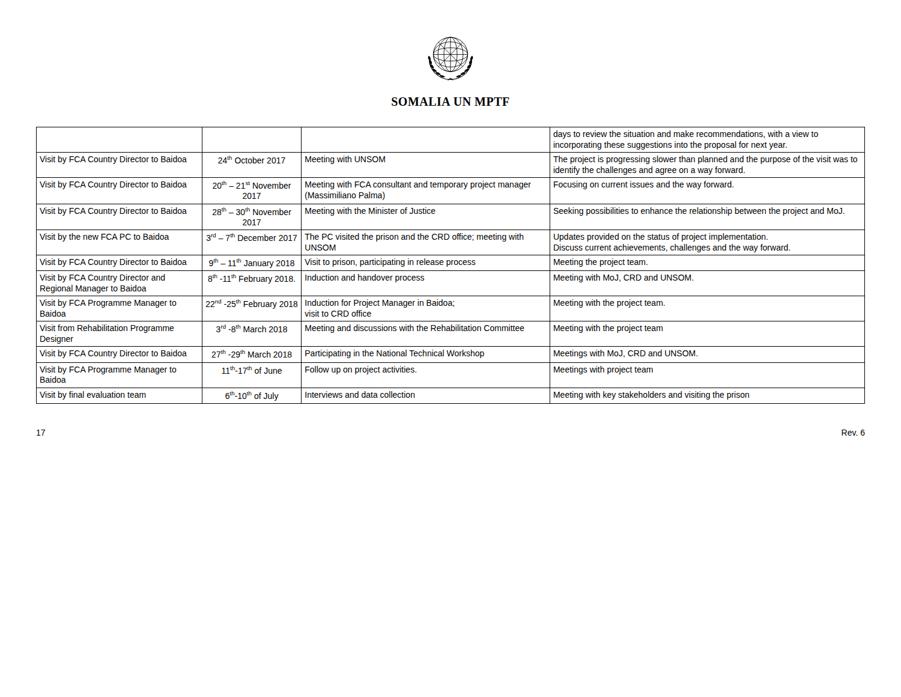SOMALIA UN MPTF
| | | | days to review the situation and make recommendations, with a view to incorporating these suggestions into the proposal for next year. |
| Visit by FCA Country Director to Baidoa | 24 th October 2017 | Meeting with UNSOM | The project is progressing slower than planned and the purpose of the visit was to identify the challenges and agree on a way forward. |
| Visit by FCA Country Director to Baidoa | 20 th – 21 st November 2017 | Meeting with FCA consultant and temporary project manager (Massimiliano Palma) | Focusing on current issues and the way forward. |
| Visit by FCA Country Director to Baidoa | 28 th – 30 th November 2017 | Meeting with the Minister of Justice | Seeking possibilities to enhance the relationship between the project and MoJ. |
| Visit by the new FCA PC to Baidoa | 3 rd – 7 th December 2017 | The PC visited the prison and the CRD office; meeting with UNSOM | Updates provided on the status of project implementation. Discuss current achievements, challenges and the way forward. |
| Visit by FCA Country Director to Baidoa | 9 th – 11 th January 2018 | Visit to prison, participating in release process | Meeting the project team. |
| Visit by FCA Country Director and Regional Manager to Baidoa | 8 th -11 th February 2018. | Induction and handover process | Meeting with MoJ, CRD and UNSOM. |
| Visit by FCA Programme Manager to Baidoa | 22 nd -25 th February 2018 | Induction for Project Manager in Baidoa; visit to CRD office | Meeting with the project team. |
| Visit from Rehabilitation Programme Designer | 3 rd -8 th March 2018 | Meeting and discussions with the Rehabilitation Committee | Meeting with the project team |
| Visit by FCA Country Director to Baidoa | 27 th -29 th March 2018 | Participating in the National Technical Workshop | Meetings with MoJ, CRD and UNSOM. |
| Visit by FCA Programme Manager to Baidoa | 11 th -17 th of June | Follow up on project activities. | Meetings with project team |
| Visit by final evaluation team | 6 th -10 th of July | Interviews and data collection | Meeting with key stakeholders and visiting the prison |
17 Rev. 6